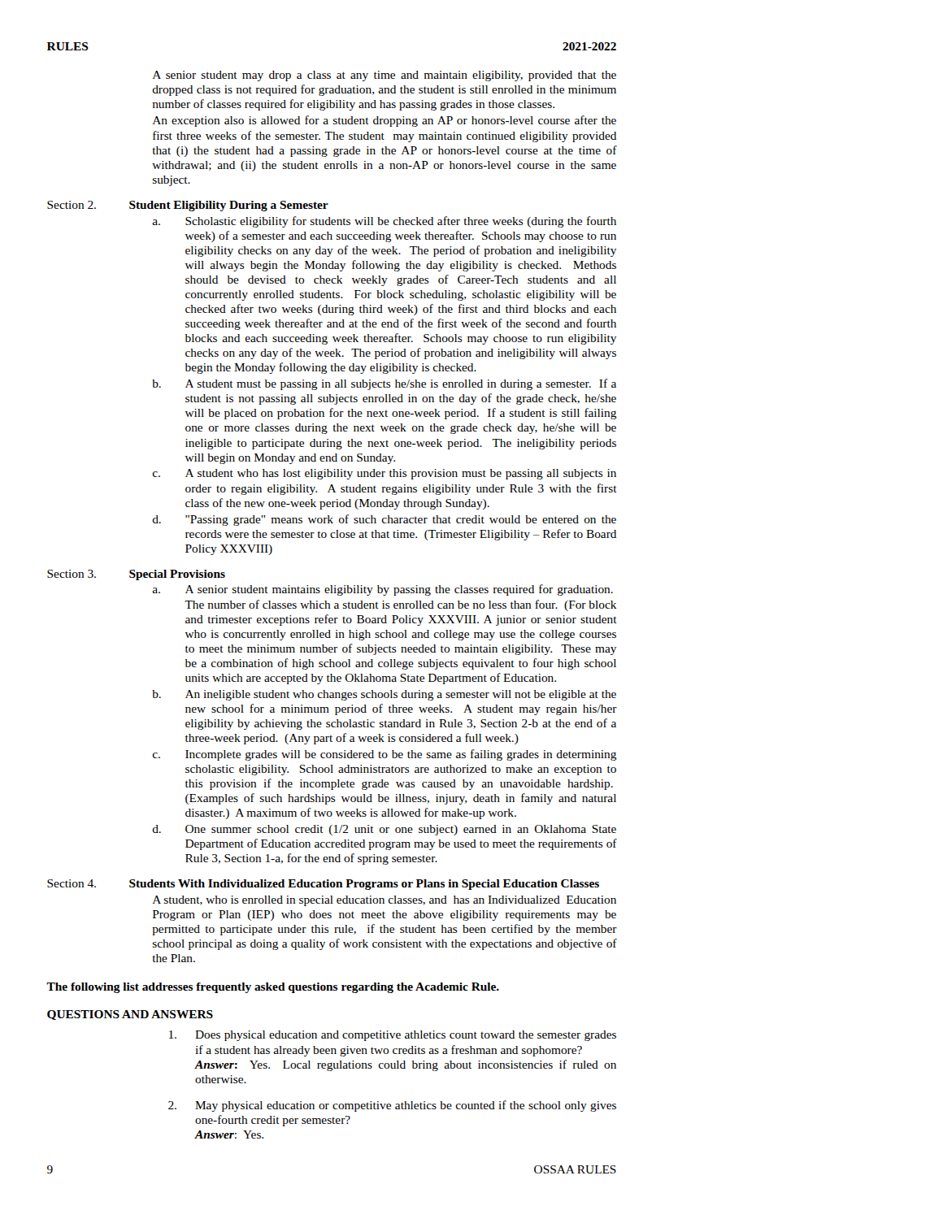RULES 2021-2022
A senior student may drop a class at any time and maintain eligibility, provided that the dropped class is not required for graduation, and the student is still enrolled in the minimum number of classes required for eligibility and has passing grades in those classes.
An exception also is allowed for a student dropping an AP or honors-level course after the first three weeks of the semester. The student may maintain continued eligibility provided that (i) the student had a passing grade in the AP or honors-level course at the time of withdrawal; and (ii) the student enrolls in a non-AP or honors-level course in the same subject.
Section 2. Student Eligibility During a Semester
Scholastic eligibility for students will be checked after three weeks (during the fourth week) of a semester and each succeeding week thereafter. Schools may choose to run eligibility checks on any day of the week. The period of probation and ineligibility will always begin the Monday following the day eligibility is checked. Methods should be devised to check weekly grades of Career-Tech students and all concurrently enrolled students. For block scheduling, scholastic eligibility will be checked after two weeks (during third week) of the first and third blocks and each succeeding week thereafter and at the end of the first week of the second and fourth blocks and each succeeding week thereafter. Schools may choose to run eligibility checks on any day of the week. The period of probation and ineligibility will always begin the Monday following the day eligibility is checked.
A student must be passing in all subjects he/she is enrolled in during a semester. If a student is not passing all subjects enrolled in on the day of the grade check, he/she will be placed on probation for the next one-week period. If a student is still failing one or more classes during the next week on the grade check day, he/she will be ineligible to participate during the next one-week period. The ineligibility periods will begin on Monday and end on Sunday.
A student who has lost eligibility under this provision must be passing all subjects in order to regain eligibility. A student regains eligibility under Rule 3 with the first class of the new one-week period (Monday through Sunday).
"Passing grade" means work of such character that credit would be entered on the records were the semester to close at that time. (Trimester Eligibility – Refer to Board Policy XXXVIII)
Section 3. Special Provisions
A senior student maintains eligibility by passing the classes required for graduation. The number of classes which a student is enrolled can be no less than four. (For block and trimester exceptions refer to Board Policy XXXVIII. A junior or senior student who is concurrently enrolled in high school and college may use the college courses to meet the minimum number of subjects needed to maintain eligibility. These may be a combination of high school and college subjects equivalent to four high school units which are accepted by the Oklahoma State Department of Education.
An ineligible student who changes schools during a semester will not be eligible at the new school for a minimum period of three weeks. A student may regain his/her eligibility by achieving the scholastic standard in Rule 3, Section 2-b at the end of a three-week period. (Any part of a week is considered a full week.)
Incomplete grades will be considered to be the same as failing grades in determining scholastic eligibility. School administrators are authorized to make an exception to this provision if the incomplete grade was caused by an unavoidable hardship. (Examples of such hardships would be illness, injury, death in family and natural disaster.) A maximum of two weeks is allowed for make-up work.
One summer school credit (1/2 unit or one subject) earned in an Oklahoma State Department of Education accredited program may be used to meet the requirements of Rule 3, Section 1-a, for the end of spring semester.
Section 4. Students With Individualized Education Programs or Plans in Special Education Classes
A student, who is enrolled in special education classes, and has an Individualized Education Program or Plan (IEP) who does not meet the above eligibility requirements may be permitted to participate under this rule, if the student has been certified by the member school principal as doing a quality of work consistent with the expectations and objective of the Plan.
The following list addresses frequently asked questions regarding the Academic Rule.
QUESTIONS AND ANSWERS
Does physical education and competitive athletics count toward the semester grades if a student has already been given two credits as a freshman and sophomore? Answer: Yes. Local regulations could bring about inconsistencies if ruled on otherwise.
May physical education or competitive athletics be counted if the school only gives one-fourth credit per semester? Answer: Yes.
9 OSSAA RULES